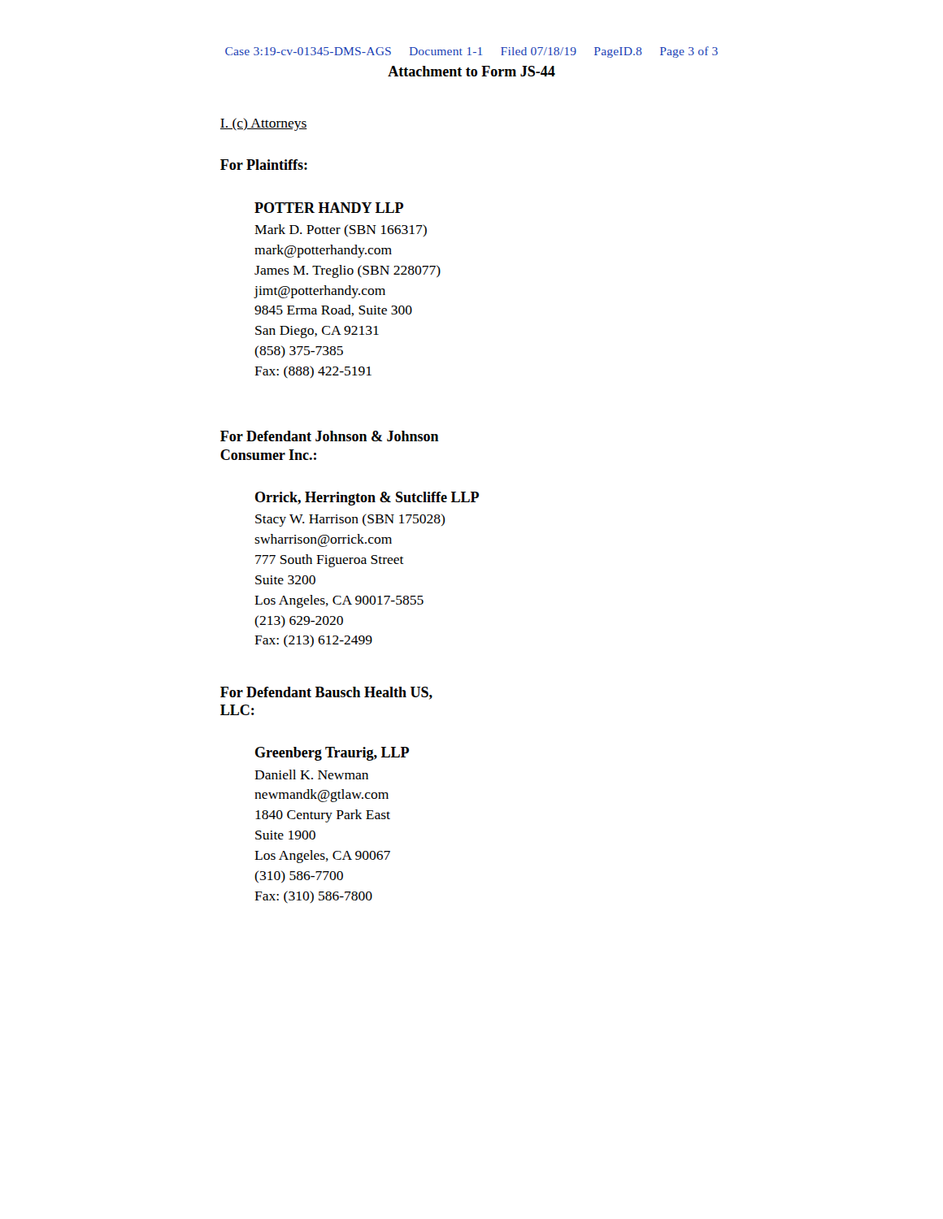Case 3:19-cv-01345-DMS-AGS Document 1-1 Filed 07/18/19 PageID.8 Page 3 of 3
Attachment to Form JS-44
I. (c) Attorneys
For Plaintiffs:
POTTER HANDY LLP
Mark D. Potter (SBN 166317)
mark@potterhandy.com
James M. Treglio (SBN 228077)
jimt@potterhandy.com
9845 Erma Road, Suite 300
San Diego, CA 92131
(858) 375-7385
Fax: (888) 422-5191
For Defendant Johnson & Johnson
Consumer Inc.:
Orrick, Herrington & Sutcliffe LLP
Stacy W. Harrison (SBN 175028)
swharrison@orrick.com
777 South Figueroa Street
Suite 3200
Los Angeles, CA 90017-5855
(213) 629-2020
Fax: (213) 612-2499
For Defendant Bausch Health US,
LLC:
Greenberg Traurig, LLP
Daniell K. Newman
newmandk@gtlaw.com
1840 Century Park East
Suite 1900
Los Angeles, CA 90067
(310) 586-7700
Fax: (310) 586-7800